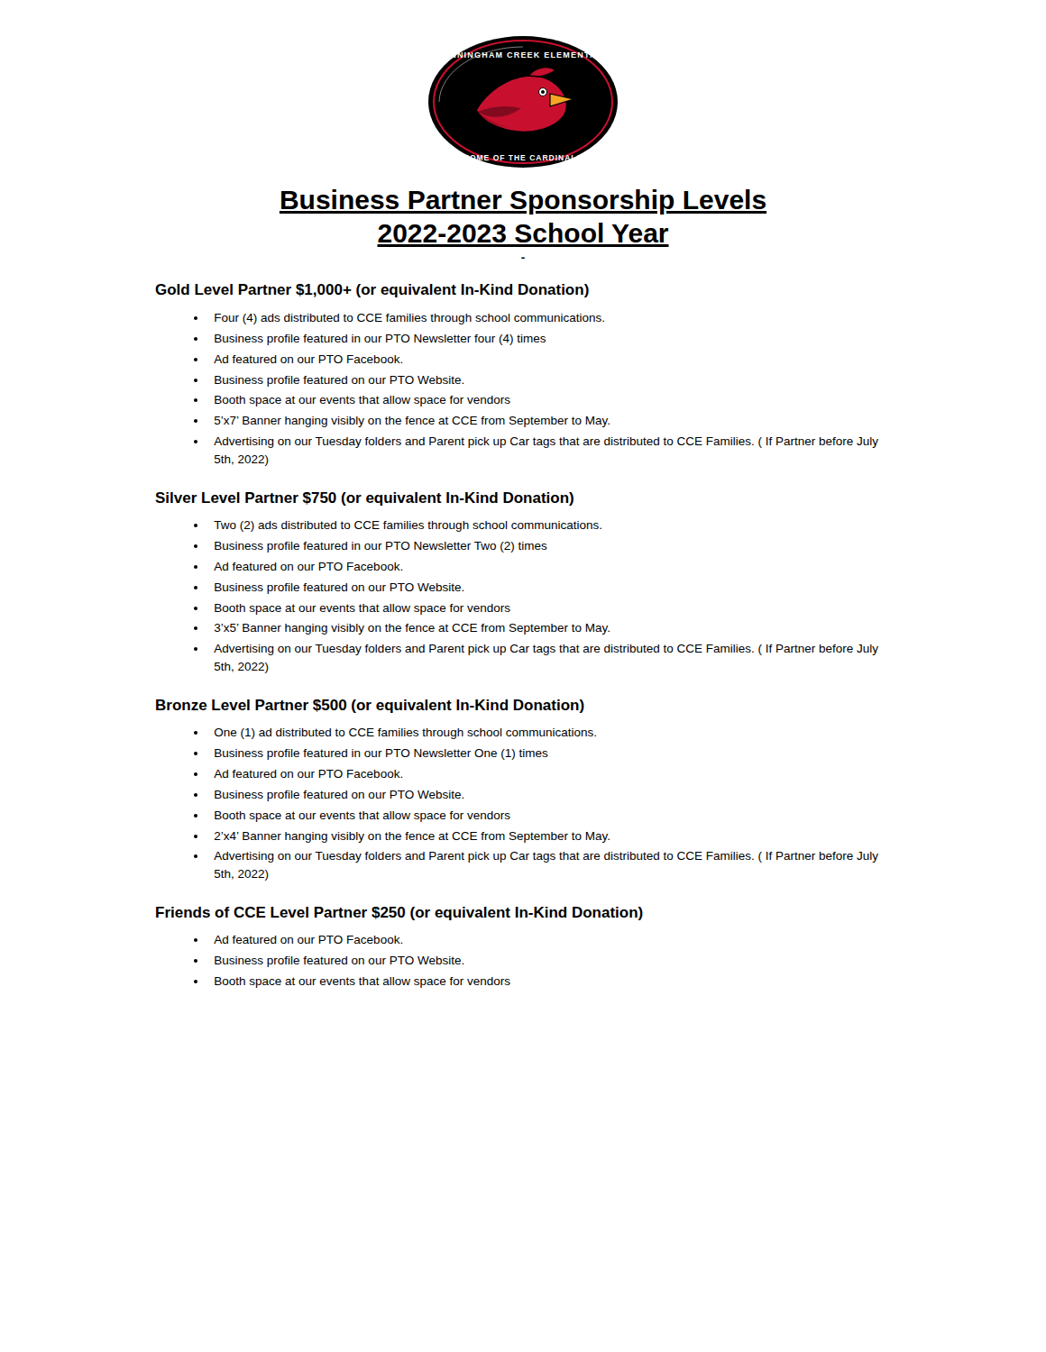CUNNINGHAM CREEK ELEMENTARY HOME OF THE CARDINALS
Business Partner Sponsorship Levels
2022-2023 School Year
-
Gold Level Partner $1,000+ (or equivalent In-Kind Donation)
Four (4) ads distributed to CCE families through school communications.
Business profile featured in our PTO Newsletter four (4) times
Ad featured on our PTO Facebook.
Business profile featured on our PTO Website.
Booth space at our events that allow space for vendors
5’x7’ Banner hanging visibly on the fence at CCE from September to May.
Advertising on our Tuesday folders and Parent pick up Car tags that are distributed to CCE Families. ( If Partner before July 5th, 2022)
Silver Level Partner $750 (or equivalent In-Kind Donation)
Two (2) ads distributed to CCE families through school communications.
Business profile featured in our PTO Newsletter Two (2) times
Ad featured on our PTO Facebook.
Business profile featured on our PTO Website.
Booth space at our events that allow space for vendors
3’x5’ Banner hanging visibly on the fence at CCE from September to May.
Advertising on our Tuesday folders and Parent pick up Car tags that are distributed to CCE Families. ( If Partner before July 5th, 2022)
Bronze Level Partner $500 (or equivalent In-Kind Donation)
One (1) ad distributed to CCE families through school communications.
Business profile featured in our PTO Newsletter One (1) times
Ad featured on our PTO Facebook.
Business profile featured on our PTO Website.
Booth space at our events that allow space for vendors
2’x4’ Banner hanging visibly on the fence at CCE from September to May.
Advertising on our Tuesday folders and Parent pick up Car tags that are distributed to CCE Families. ( If Partner before July 5th, 2022)
Friends of CCE Level Partner $250 (or equivalent In-Kind Donation)
Ad featured on our PTO Facebook.
Business profile featured on our PTO Website.
Booth space at our events that allow space for vendors